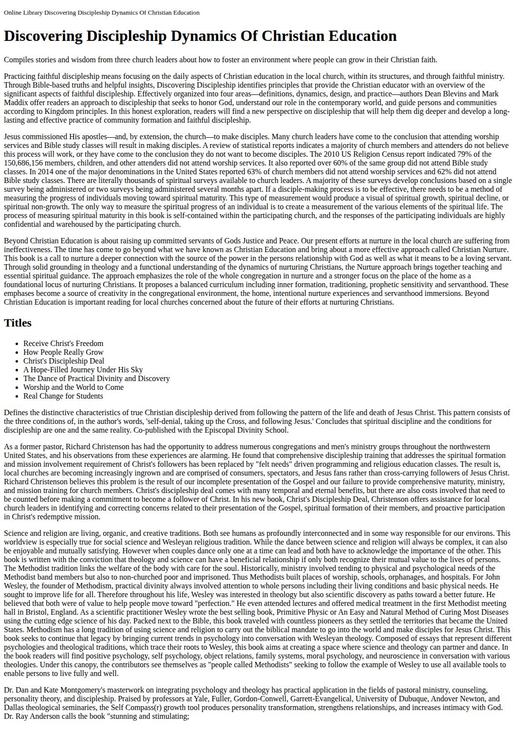Online Library Discovering Discipleship Dynamics Of Christian Education
Discovering Discipleship Dynamics Of Christian Education
Compiles stories and wisdom from three church leaders about how to foster an environment where people can grow in their Christian faith.
Practicing faithful discipleship means focusing on the daily aspects of Christian education in the local church, within its structures, and through faithful ministry. Through Bible-based truths and helpful insights, Discovering Discipleship identifies principles that provide the Christian educator with an overview of the significant aspects of faithful discipleship. Effectively organized into four areas—definitions, dynamics, design, and practice—authors Dean Blevins and Mark Maddix offer readers an approach to discipleship that seeks to honor God, understand our role in the contemporary world, and guide persons and communities according to Kingdom principles. In this honest exploration, readers will find a new perspective on discipleship that will help them dig deeper and develop a long-lasting and effective practice of community formation and faithful discipleship.
Jesus commissioned His apostles—and, by extension, the church—to make disciples. Many church leaders have come to the conclusion that attending worship services and Bible study classes will result in making disciples. A review of statistical reports indicates a majority of church members and attenders do not believe this process will work, or they have come to the conclusion they do not want to become disciples. The 2010 US Religion Census report indicated 79% of the 150,686,156 members, children, and other attenders did not attend worship services. It also reported over 60% of the same group did not attend Bible study classes. In 2014 one of the major denominations in the United States reported 63% of church members did not attend worship services and 62% did not attend Bible study classes. There are literally thousands of spiritual surveys available to church leaders. A majority of these surveys develop conclusions based on a single survey being administered or two surveys being administered several months apart. If a disciple-making process is to be effective, there needs to be a method of measuring the progress of individuals moving toward spiritual maturity. This type of measurement would produce a visual of spiritual growth, spiritual decline, or spiritual non-growth. The only way to measure the spiritual progress of an individual is to create a measurement of the various elements of the spiritual life. The process of measuring spiritual maturity in this book is self-contained within the participating church, and the responses of the participating individuals are highly confidential and warehoused by the participating church.
Beyond Christian Education is about raising up committed servants of Gods Justice and Peace. Our present efforts at nurture in the local church are suffering from ineffectiveness. The time has come to go beyond what we have known as Christian Education and bring about a more effective approach called Christian Nurture. This book is a call to nurture a deeper connection with the source of the power in the persons relationship with God as well as what it means to be a loving servant. Through solid grounding in theology and a functional understanding of the dynamics of nurturing Christians, the Nurture approach brings together teaching and essential spiritual guidance. The approach emphasizes the role of the whole congregation in nurture and a stronger focus on the place of the home as a foundational locus of nurturing Christians. It proposes a balanced curriculum including inner formation, traditioning, prophetic sensitivity and servanthood. These emphases become a source of creativity in the congregational environment, the home, intentional nurture experiences and servanthood immersions. Beyond Christian Education is important reading for local churches concerned about the future of their efforts at nurturing Christians.
Titles
Receive Christ's Freedom
How People Really Grow
Christ's Discipleship Deal
A Hope-Filled Journey Under His Sky
The Dance of Practical Divinity and Discovery
Worship and the World to Come
Real Change for Students
Defines the distinctive characteristics of true Christian discipleship derived from following the pattern of the life and death of Jesus Christ. This pattern consists of the three conditions of, in the author's words, 'self-denial, taking up the Cross, and following Jesus.' Concludes that spiritual discipline and the conditions for discipleship are one and the same reality. Co-published with the Episcopal Divinity School.
As a former pastor, Richard Christenson has had the opportunity to address numerous congregations and men's ministry groups throughout the northwestern United States, and his observations from these experiences are alarming. He found that comprehensive discipleship training that addresses the spiritual formation and mission involvement requirement of Christ's followers has been replaced by "felt needs" driven programming and religious education classes. The result is, local churches are becoming increasingly ingrown and are comprised of consumers, spectators, and Jesus fans rather than cross-carrying followers of Jesus Christ. Richard Christenson believes this problem is the result of our incomplete presentation of the Gospel and our failure to provide comprehensive maturity, ministry, and mission training for church members. Christ's discipleship deal comes with many temporal and eternal benefits, but there are also costs involved that need to be counted before making a commitment to become a follower of Christ. In his new book, Christ's Discipleship Deal, Christenson offers assistance for local church leaders in identifying and correcting concerns related to their presentation of the Gospel, spiritual formation of their members, and proactive participation in Christ's redemptive mission.
Science and religion are living, organic, and creative traditions. Both see humans as profoundly interconnected and in some way responsible for our environs. This worldview is especially true for social science and Wesleyan religious tradition. While the dance between science and religion will always be complex, it can also be enjoyable and mutually satisfying. However when couples dance only one at a time can lead and both have to acknowledge the importance of the other. This book is written with the conviction that theology and science can have a beneficial relationship if only both recognize their mutual value to the lives of persons. The Methodist tradition links the welfare of the body with care for the soul. Historically, ministry involved tending to physical and psychological needs of the Methodist band members but also to non-churched poor and imprisoned. Thus Methodists built places of worship, schools, orphanages, and hospitals. For John Wesley, the founder of Methodism, practical divinity always involved attention to whole persons including their living conditions and basic physical needs. He sought to improve life for all. Therefore throughout his life, Wesley was interested in theology but also scientific discovery as paths toward a better future. He believed that both were of value to help people move toward "perfection." He even attended lectures and offered medical treatment in the first Methodist meeting hall in Bristol, England. As a scientific practitioner Wesley wrote the best selling book, Primitive Physic or An Easy and Natural Method of Curing Most Diseases using the cutting edge science of his day. Packed next to the Bible, this book traveled with countless pioneers as they settled the territories that became the United States. Methodism has a long tradition of using science and religion to carry out the biblical mandate to go into the world and make disciples for Jesus Christ. This book seeks to continue that legacy by bringing current trends in psychology into conversation with Wesleyan theology. Composed of essays that represent different psychologies and theological traditions, which trace their roots to Wesley, this book aims at creating a space where science and theology can partner and dance. In the book readers will find positive psychology, self psychology, object relations, family systems, moral psychology, and neuroscience in conversation with various theologies. Under this canopy, the contributors see themselves as "people called Methodists" seeking to follow the example of Wesley to use all available tools to enable persons to live fully and well.
Dr. Dan and Kate Montgomery's masterwork on integrating psychology and theology has practical application in the fields of pastoral ministry, counseling, personality theory, and discipleship. Praised by professors at Yale, Fuller, Gordon-Conwell, Garrett-Evangelical, University of Dubuque, Andover Newton, and Dallas theological seminaries, the Self Compass(r) growth tool produces personality transformation, strengthens relationships, and increases intimacy with God. Dr. Ray Anderson calls the book "stunning and stimulating;